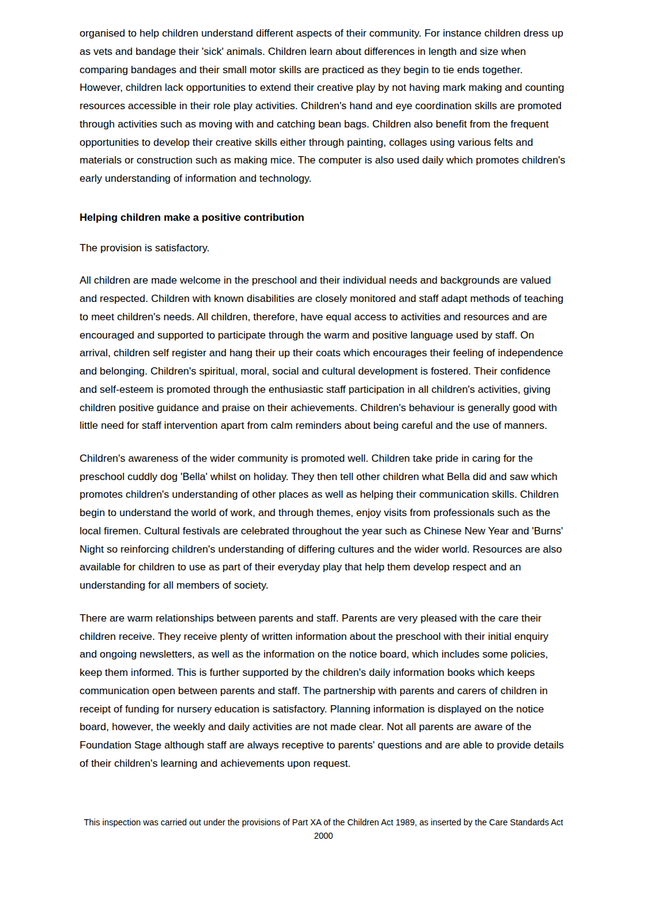organised to help children understand different aspects of their community. For instance children dress up as vets and bandage their 'sick' animals. Children learn about differences in length and size when comparing bandages and their small motor skills are practiced as they begin to tie ends together. However, children lack opportunities to extend their creative play by not having mark making and counting resources accessible in their role play activities. Children's hand and eye coordination skills are promoted through activities such as moving with and catching bean bags. Children also benefit from the frequent opportunities to develop their creative skills either through painting, collages using various felts and materials or construction such as making mice. The computer is also used daily which promotes children's early understanding of information and technology.
Helping children make a positive contribution
The provision is satisfactory.
All children are made welcome in the preschool and their individual needs and backgrounds are valued and respected. Children with known disabilities are closely monitored and staff adapt methods of teaching to meet children's needs. All children, therefore, have equal access to activities and resources and are encouraged and supported to participate through the warm and positive language used by staff. On arrival, children self register and hang their up their coats which encourages their feeling of independence and belonging. Children's spiritual, moral, social and cultural development is fostered. Their confidence and self-esteem is promoted through the enthusiastic staff participation in all children's activities, giving children positive guidance and praise on their achievements. Children's behaviour is generally good with little need for staff intervention apart from calm reminders about being careful and the use of manners.
Children's awareness of the wider community is promoted well. Children take pride in caring for the preschool cuddly dog 'Bella' whilst on holiday. They then tell other children what Bella did and saw which promotes children's understanding of other places as well as helping their communication skills. Children begin to understand the world of work, and through themes, enjoy visits from professionals such as the local firemen. Cultural festivals are celebrated throughout the year such as Chinese New Year and 'Burns' Night so reinforcing children's understanding of differing cultures and the wider world. Resources are also available for children to use as part of their everyday play that help them develop respect and an understanding for all members of society.
There are warm relationships between parents and staff. Parents are very pleased with the care their children receive. They receive plenty of written information about the preschool with their initial enquiry and ongoing newsletters, as well as the information on the notice board, which includes some policies, keep them informed. This is further supported by the children's daily information books which keeps communication open between parents and staff. The partnership with parents and carers of children in receipt of funding for nursery education is satisfactory. Planning information is displayed on the notice board, however, the weekly and daily activities are not made clear. Not all parents are aware of the Foundation Stage although staff are always receptive to parents' questions and are able to provide details of their children's learning and achievements upon request.
This inspection was carried out under the provisions of Part XA of the Children Act 1989, as inserted by the Care Standards Act 2000